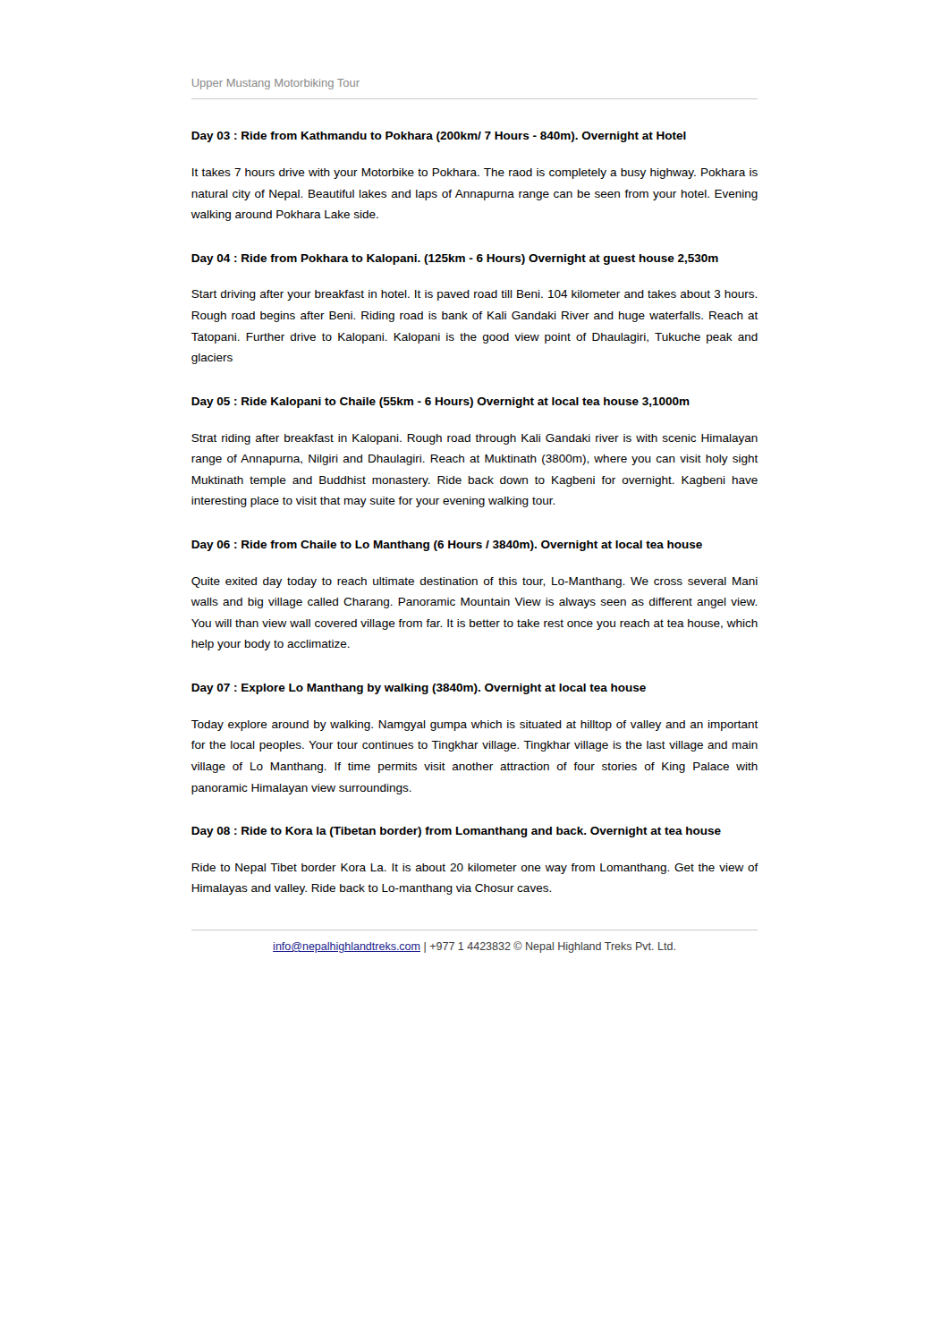Upper Mustang Motorbiking Tour
Day 03 : Ride from Kathmandu to Pokhara (200km/ 7 Hours - 840m). Overnight at Hotel
It takes 7 hours drive with your Motorbike to Pokhara. The raod is completely a busy highway. Pokhara is natural city of Nepal. Beautiful lakes and laps of Annapurna range can be seen from your hotel. Evening walking around Pokhara Lake side.
Day 04 : Ride from Pokhara to Kalopani. (125km - 6 Hours) Overnight at guest house 2,530m
Start driving after your breakfast in hotel. It is paved road till Beni. 104 kilometer and takes about 3 hours. Rough road begins after Beni. Riding road is bank of Kali Gandaki River and huge waterfalls. Reach at Tatopani. Further drive to Kalopani. Kalopani is the good view point of Dhaulagiri, Tukuche peak and glaciers
Day 05 : Ride Kalopani to Chaile (55km - 6 Hours) Overnight at local tea house 3,1000m
Strat riding after breakfast in Kalopani. Rough road through Kali Gandaki river is with scenic Himalayan range of Annapurna, Nilgiri and Dhaulagiri. Reach at Muktinath (3800m), where you can visit holy sight Muktinath temple and Buddhist monastery. Ride back down to Kagbeni for overnight. Kagbeni have interesting place to visit that may suite for your evening walking tour.
Day 06 : Ride from Chaile to Lo Manthang (6 Hours / 3840m). Overnight at local tea house
Quite exited day today to reach ultimate destination of this tour, Lo-Manthang. We cross several Mani walls and big village called Charang. Panoramic Mountain View is always seen as different angel view. You will than view wall covered village from far. It is better to take rest once you reach at tea house, which help your body to acclimatize.
Day 07 : Explore Lo Manthang by walking (3840m). Overnight at local tea house
Today explore around by walking. Namgyal gumpa which is situated at hilltop of valley and an important for the local peoples. Your tour continues to Tingkhar village. Tingkhar village is the last village and main village of Lo Manthang. If time permits visit another attraction of four stories of King Palace with panoramic Himalayan view surroundings.
Day 08 : Ride to Kora la (Tibetan border) from Lomanthang and back. Overnight at tea house
Ride to Nepal Tibet border Kora La. It is about 20 kilometer one way from Lomanthang. Get the view of Himalayas and valley. Ride back to Lo-manthang via Chosur caves.
info@nepalhighlandtreks.com | +977 1 4423832 © Nepal Highland Treks Pvt. Ltd.